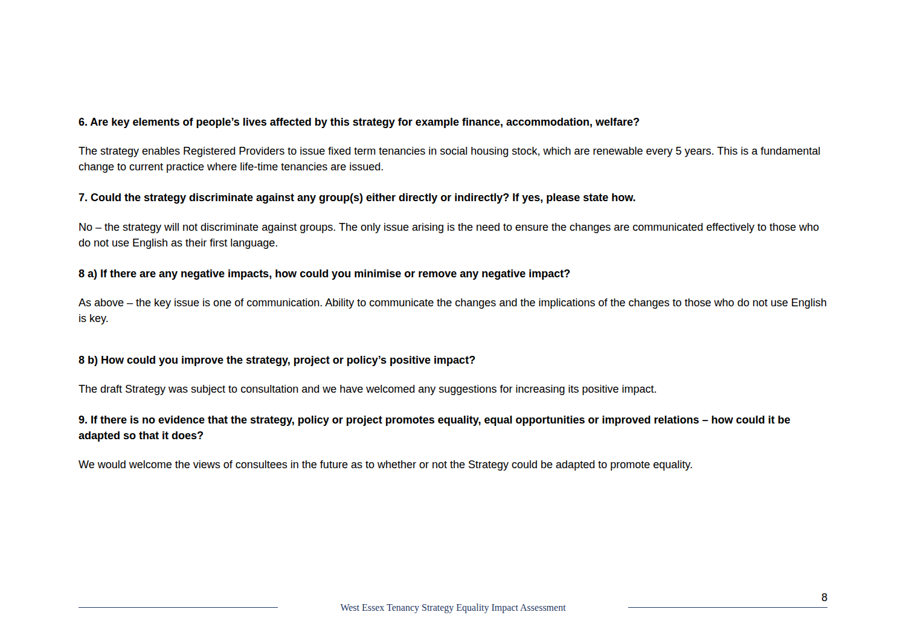6. Are key elements of people’s lives affected by this strategy for example finance, accommodation, welfare?
The strategy enables Registered Providers to issue fixed term tenancies in social housing stock, which are renewable every 5 years. This is a fundamental change to current practice where life-time tenancies are issued.
7. Could the strategy discriminate against any group(s) either directly or indirectly? If yes, please state how.
No – the strategy will not discriminate against groups. The only issue arising is the need to ensure the changes are communicated effectively to those who do not use English as their first language.
8 a) If there are any negative impacts, how could you minimise or remove any negative impact?
As above – the key issue is one of communication. Ability to communicate the changes and the implications of the changes to those who do not use English is key.
8 b) How could you improve the strategy, project or policy’s positive impact?
The draft Strategy was subject to consultation and we have welcomed any suggestions for increasing its positive impact.
9. If there is no evidence that the strategy, policy or project promotes equality, equal opportunities or improved relations – how could it be adapted so that it does?
We would welcome the views of consultees in the future as to whether or not the Strategy could be adapted to promote equality.
8
West Essex Tenancy Strategy Equality Impact Assessment